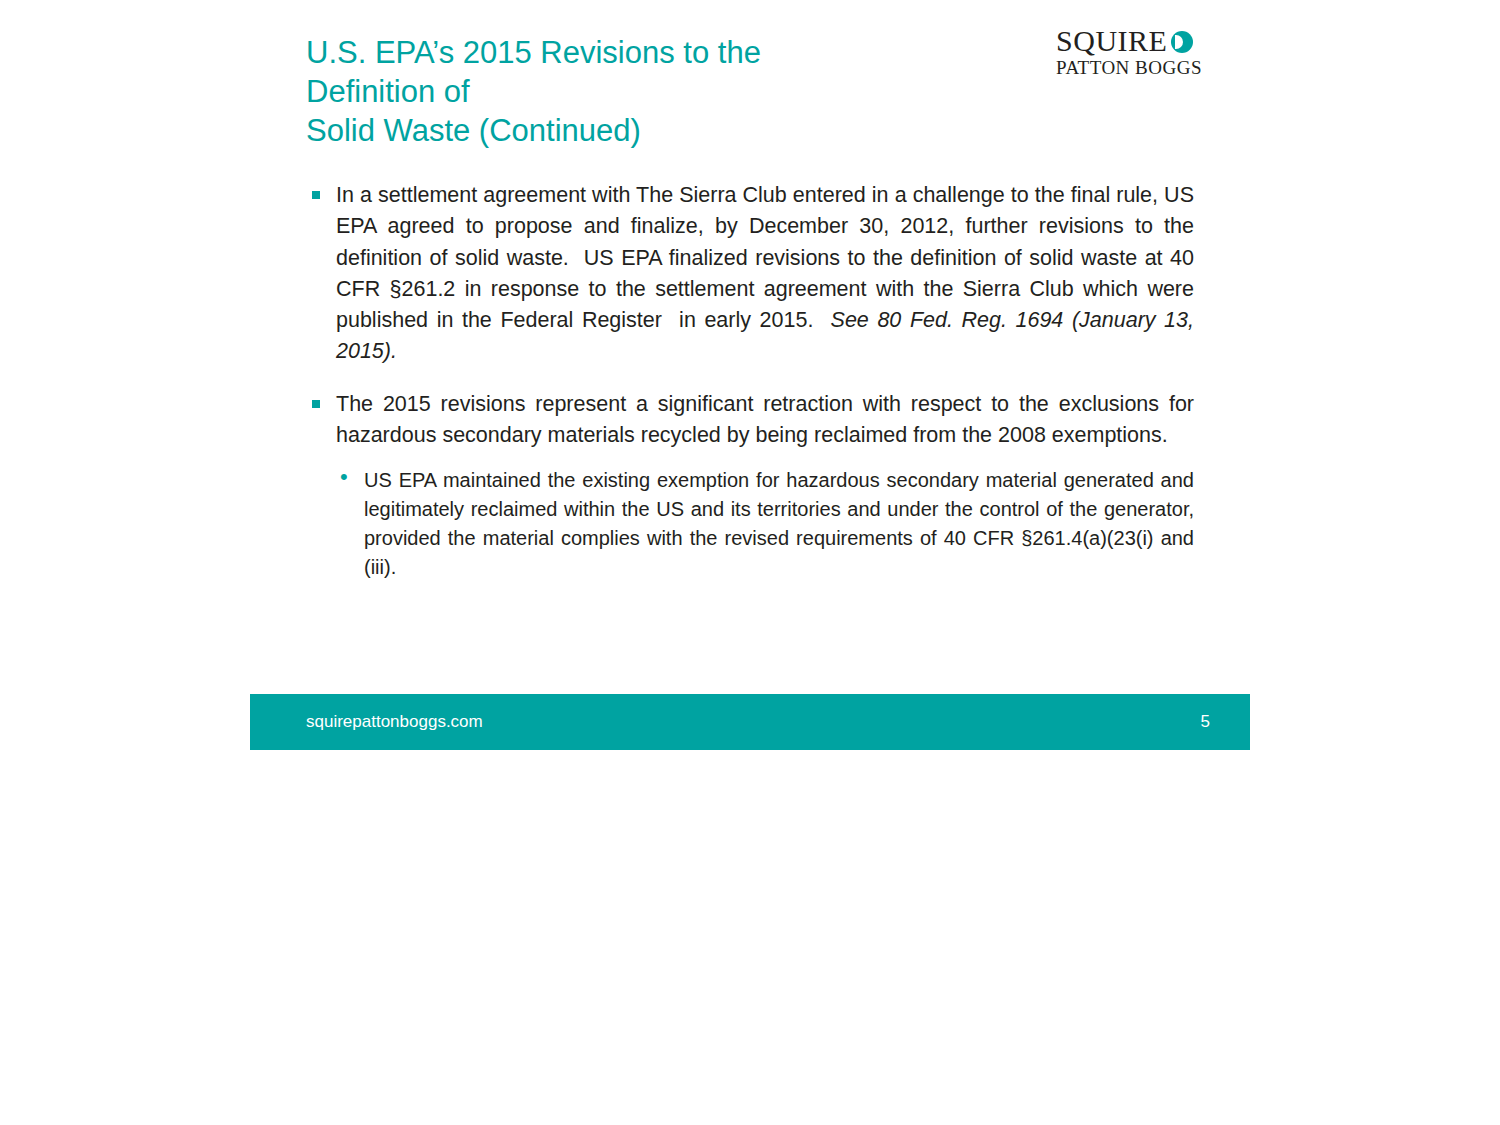SQUIRE
PATTON BOGGS
U.S. EPA’s 2015 Revisions to the Definition of
Solid Waste (Continued)
In a settlement agreement with The Sierra Club entered in a challenge to the final rule, US EPA agreed to propose and finalize, by December 30, 2012, further revisions to the definition of solid waste. US EPA finalized revisions to the definition of solid waste at 40 CFR §261.2 in response to the settlement agreement with the Sierra Club which were published in the Federal Register in early 2015. See 80 Fed. Reg. 1694 (January 13, 2015).
The 2015 revisions represent a significant retraction with respect to the exclusions for hazardous secondary materials recycled by being reclaimed from the 2008 exemptions.
US EPA maintained the existing exemption for hazardous secondary material generated and legitimately reclaimed within the US and its territories and under the control of the generator, provided the material complies with the revised requirements of 40 CFR §261.4(a)(23(i) and (iii).
squirepattonboggs.com
5